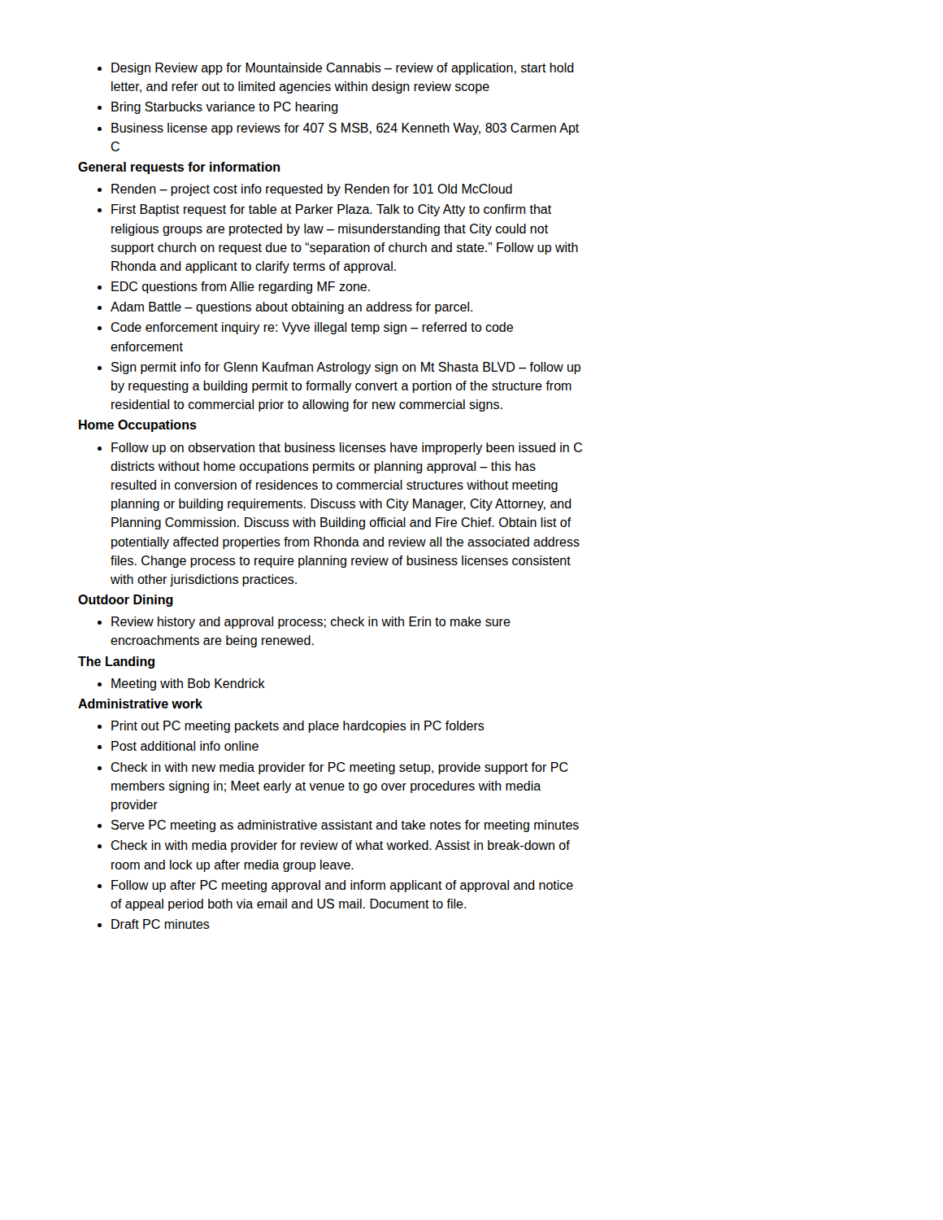Design Review app for Mountainside Cannabis – review of application, start hold letter, and refer out to limited agencies within design review scope
Bring Starbucks variance to PC hearing
Business license app reviews for 407 S MSB, 624 Kenneth Way, 803 Carmen Apt C
General requests for information
Renden – project cost info requested by Renden for 101 Old McCloud
First Baptist request for table at Parker Plaza. Talk to City Atty to confirm that religious groups are protected by law – misunderstanding that City could not support church on request due to “separation of church and state.” Follow up with Rhonda and applicant to clarify terms of approval.
EDC questions from Allie regarding MF zone.
Adam Battle – questions about obtaining an address for parcel.
Code enforcement inquiry re: Vyve illegal temp sign – referred to code enforcement
Sign permit info for Glenn Kaufman Astrology sign on Mt Shasta BLVD – follow up by requesting a building permit to formally convert a portion of the structure from residential to commercial prior to allowing for new commercial signs.
Home Occupations
Follow up on observation that business licenses have improperly been issued in C districts without home occupations permits or planning approval – this has resulted in conversion of residences to commercial structures without meeting planning or building requirements. Discuss with City Manager, City Attorney, and Planning Commission. Discuss with Building official and Fire Chief. Obtain list of potentially affected properties from Rhonda and review all the associated address files. Change process to require planning review of business licenses consistent with other jurisdictions practices.
Outdoor Dining
Review history and approval process; check in with Erin to make sure encroachments are being renewed.
The Landing
Meeting with Bob Kendrick
Administrative work
Print out PC meeting packets and place hardcopies in PC folders
Post additional info online
Check in with new media provider for PC meeting setup, provide support for PC members signing in; Meet early at venue to go over procedures with media provider
Serve PC meeting as administrative assistant and take notes for meeting minutes
Check in with media provider for review of what worked. Assist in break-down of room and lock up after media group leave.
Follow up after PC meeting approval and inform applicant of approval and notice of appeal period both via email and US mail. Document to file.
Draft PC minutes